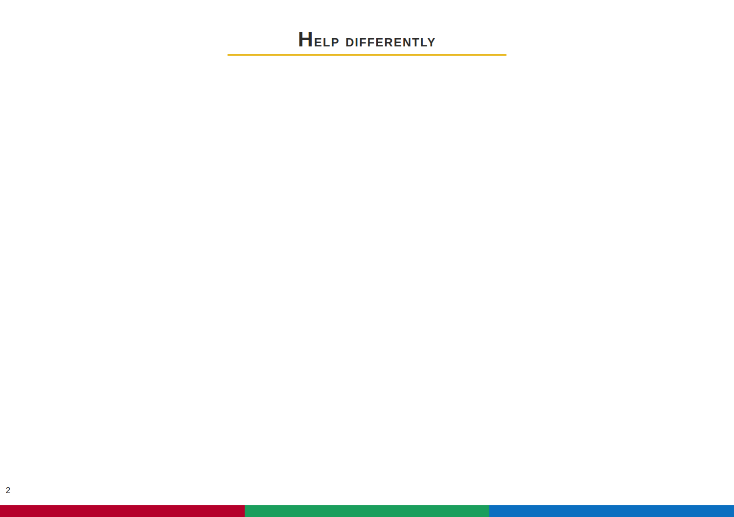Help differently
2